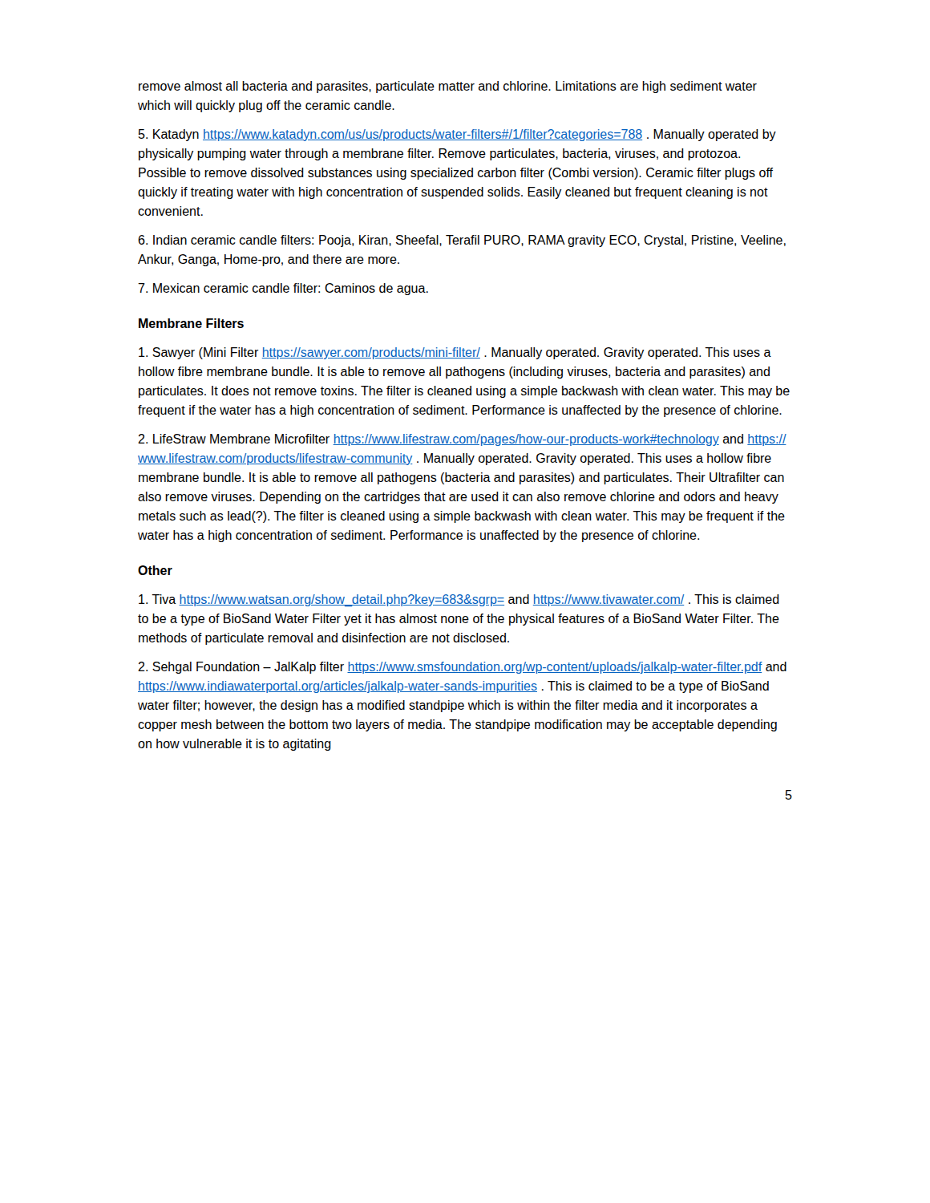remove almost all bacteria and parasites, particulate matter and chlorine. Limitations are high sediment water which will quickly plug off the ceramic candle.
5. Katadyn https://www.katadyn.com/us/us/products/water-filters#/1/filter?categories=788 . Manually operated by physically pumping water through a membrane filter. Remove particulates, bacteria, viruses, and protozoa. Possible to remove dissolved substances using specialized carbon filter (Combi version). Ceramic filter plugs off quickly if treating water with high concentration of suspended solids. Easily cleaned but frequent cleaning is not convenient.
6. Indian ceramic candle filters: Pooja, Kiran, Sheefal, Terafil PURO, RAMA gravity ECO, Crystal, Pristine, Veeline, Ankur, Ganga, Home-pro, and there are more.
7. Mexican ceramic candle filter: Caminos de agua.
Membrane Filters
1. Sawyer (Mini Filter https://sawyer.com/products/mini-filter/ . Manually operated. Gravity operated. This uses a hollow fibre membrane bundle. It is able to remove all pathogens (including viruses, bacteria and parasites) and particulates. It does not remove toxins. The filter is cleaned using a simple backwash with clean water. This may be frequent if the water has a high concentration of sediment. Performance is unaffected by the presence of chlorine.
2. LifeStraw Membrane Microfilter https://www.lifestraw.com/pages/how-our-products-work#technology and https://www.lifestraw.com/products/lifestraw-community . Manually operated. Gravity operated. This uses a hollow fibre membrane bundle. It is able to remove all pathogens (bacteria and parasites) and particulates. Their Ultrafilter can also remove viruses. Depending on the cartridges that are used it can also remove chlorine and odors and heavy metals such as lead(?). The filter is cleaned using a simple backwash with clean water. This may be frequent if the water has a high concentration of sediment. Performance is unaffected by the presence of chlorine.
Other
1. Tiva https://www.watsan.org/show_detail.php?key=683&sgrp= and https://www.tivawater.com/ . This is claimed to be a type of BioSand Water Filter yet it has almost none of the physical features of a BioSand Water Filter. The methods of particulate removal and disinfection are not disclosed.
2. Sehgal Foundation – JalKalp filter https://www.smsfoundation.org/wp-content/uploads/jalkalp-water-filter.pdf and https://www.indiawaterportal.org/articles/jalkalp-water-sands-impurities . This is claimed to be a type of BioSand water filter; however, the design has a modified standpipe which is within the filter media and it incorporates a copper mesh between the bottom two layers of media. The standpipe modification may be acceptable depending on how vulnerable it is to agitating
5